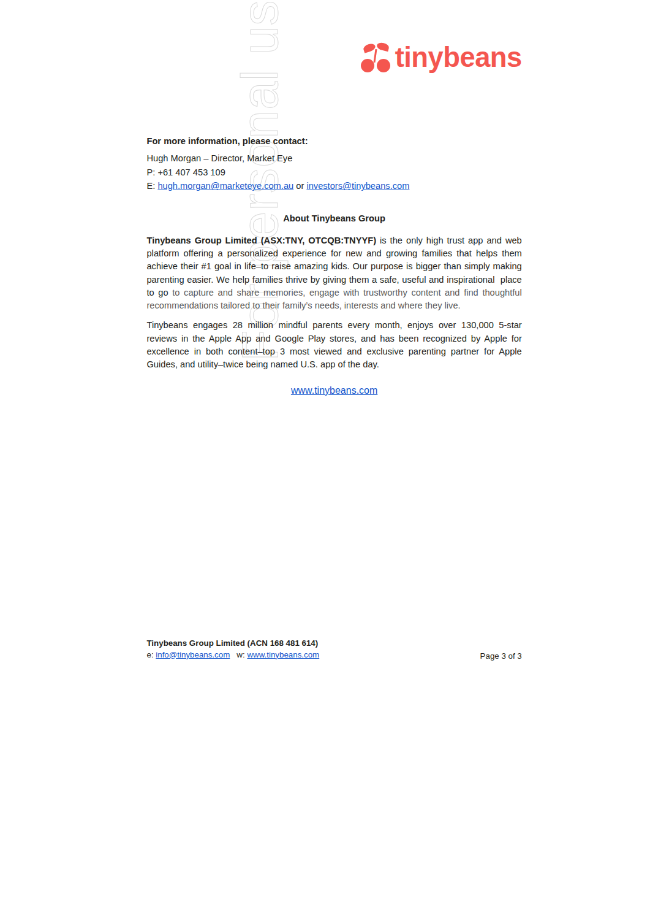For personal use only
tinybeans
For more information, please contact:
Hugh Morgan – Director, Market Eye
P: +61 407 453 109
E: hugh.morgan@marketeye.com.au or investors@tinybeans.com
About Tinybeans Group
Tinybeans Group Limited (ASX:TNY, OTCQB:TNYYF) is the only high trust app and web platform offering a personalized experience for new and growing families that helps them achieve their #1 goal in life–to raise amazing kids. Our purpose is bigger than simply making parenting easier. We help families thrive by giving them a safe, useful and inspirational place to go to capture and share memories, engage with trustworthy content and find thoughtful recommendations tailored to their family’s needs, interests and where they live.
Tinybeans engages 28 million mindful parents every month, enjoys over 130,000 5-star reviews in the Apple App and Google Play stores, and has been recognized by Apple for excellence in both content–top 3 most viewed and exclusive parenting partner for Apple Guides, and utility–twice being named U.S. app of the day.
www.tinybeans.com
Tinybeans Group Limited (ACN 168 481 614)
e: info@tinybeans.com w: www.tinybeans.com
Page 3 of 3